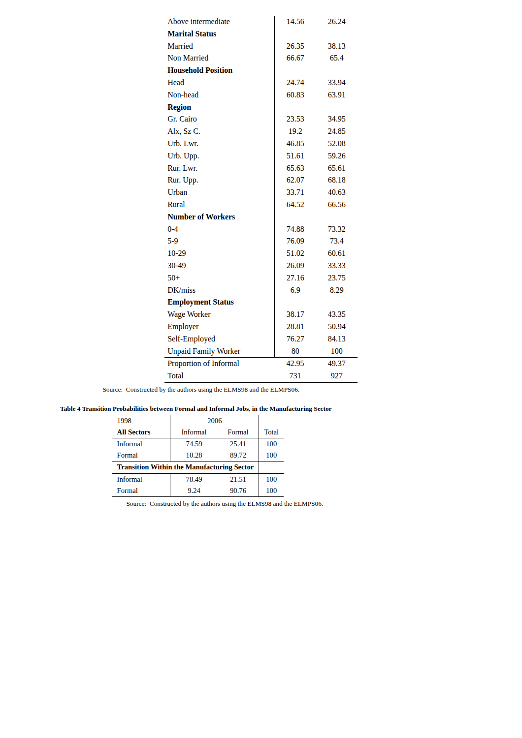| Above intermediate | 14.56 | 26.24 |
| Marital Status | | |
| Married | 26.35 | 38.13 |
| Non Married | 66.67 | 65.4 |
| Household Position | | |
| Head | 24.74 | 33.94 |
| Non-head | 60.83 | 63.91 |
| Region | | |
| Gr. Cairo | 23.53 | 34.95 |
| Alx, Sz C. | 19.2 | 24.85 |
| Urb. Lwr. | 46.85 | 52.08 |
| Urb. Upp. | 51.61 | 59.26 |
| Rur. Lwr. | 65.63 | 65.61 |
| Rur. Upp. | 62.07 | 68.18 |
| Urban | 33.71 | 40.63 |
| Rural | 64.52 | 66.56 |
| Number of Workers | | |
| 0-4 | 74.88 | 73.32 |
| 5-9 | 76.09 | 73.4 |
| 10-29 | 51.02 | 60.61 |
| 30-49 | 26.09 | 33.33 |
| 50+ | 27.16 | 23.75 |
| DK/miss | 6.9 | 8.29 |
| Employment Status | | |
| Wage Worker | 38.17 | 43.35 |
| Employer | 28.81 | 50.94 |
| Self-Employed | 76.27 | 84.13 |
| Unpaid Family Worker | 80 | 100 |
| Proportion of Informal | 42.95 | 49.37 |
| Total | 731 | 927 |
Source: Constructed by the authors using the ELMS98 and the ELMPS06.
Table 4 Transition Probabilities between Formal and Informal Jobs, in the Manufacturing Sector
| 1998 | 2006 | |
| All Sectors | Informal | Formal | Total |
| Informal | 74.59 | 25.41 | 100 |
| Formal | 10.28 | 89.72 | 100 |
| Transition Within the Manufacturing Sector | |
| Informal | 78.49 | 21.51 | 100 |
| Formal | 9.24 | 90.76 | 100 |
Source: Constructed by the authors using the ELMS98 and the ELMPS06.